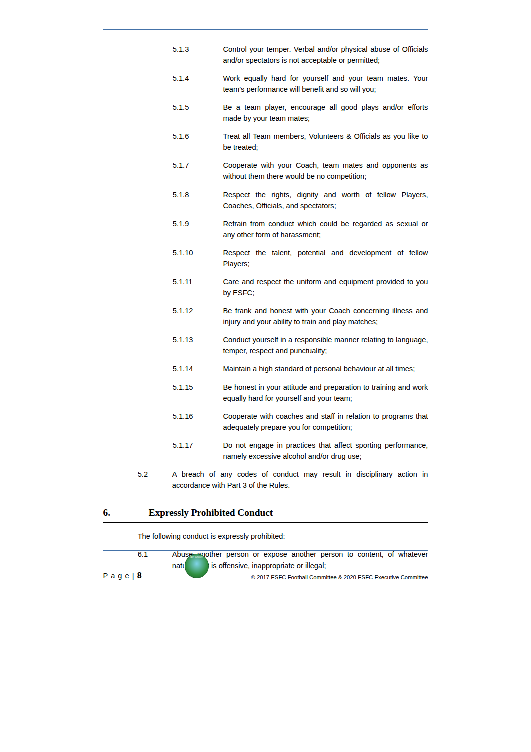5.1.3 Control your temper. Verbal and/or physical abuse of Officials and/or spectators is not acceptable or permitted;
5.1.4 Work equally hard for yourself and your team mates. Your team’s performance will benefit and so will you;
5.1.5 Be a team player, encourage all good plays and/or efforts made by your team mates;
5.1.6 Treat all Team members, Volunteers & Officials as you like to be treated;
5.1.7 Cooperate with your Coach, team mates and opponents as without them there would be no competition;
5.1.8 Respect the rights, dignity and worth of fellow Players, Coaches, Officials, and spectators;
5.1.9 Refrain from conduct which could be regarded as sexual or any other form of harassment;
5.1.10 Respect the talent, potential and development of fellow Players;
5.1.11 Care and respect the uniform and equipment provided to you by ESFC;
5.1.12 Be frank and honest with your Coach concerning illness and injury and your ability to train and play matches;
5.1.13 Conduct yourself in a responsible manner relating to language, temper, respect and punctuality;
5.1.14 Maintain a high standard of personal behaviour at all times;
5.1.15 Be honest in your attitude and preparation to training and work equally hard for yourself and your team;
5.1.16 Cooperate with coaches and staff in relation to programs that adequately prepare you for competition;
5.1.17 Do not engage in practices that affect sporting performance, namely excessive alcohol and/or drug use;
5.2 A breach of any codes of conduct may result in disciplinary action in accordance with Part 3 of the Rules.
6. Expressly Prohibited Conduct
The following conduct is expressly prohibited:
6.1 Abuse another person or expose another person to content, of whatever nature, that is offensive, inappropriate or illegal;
P a g e | 8
© 2017 ESFC Football Committee & 2020 ESFC Executive Committee